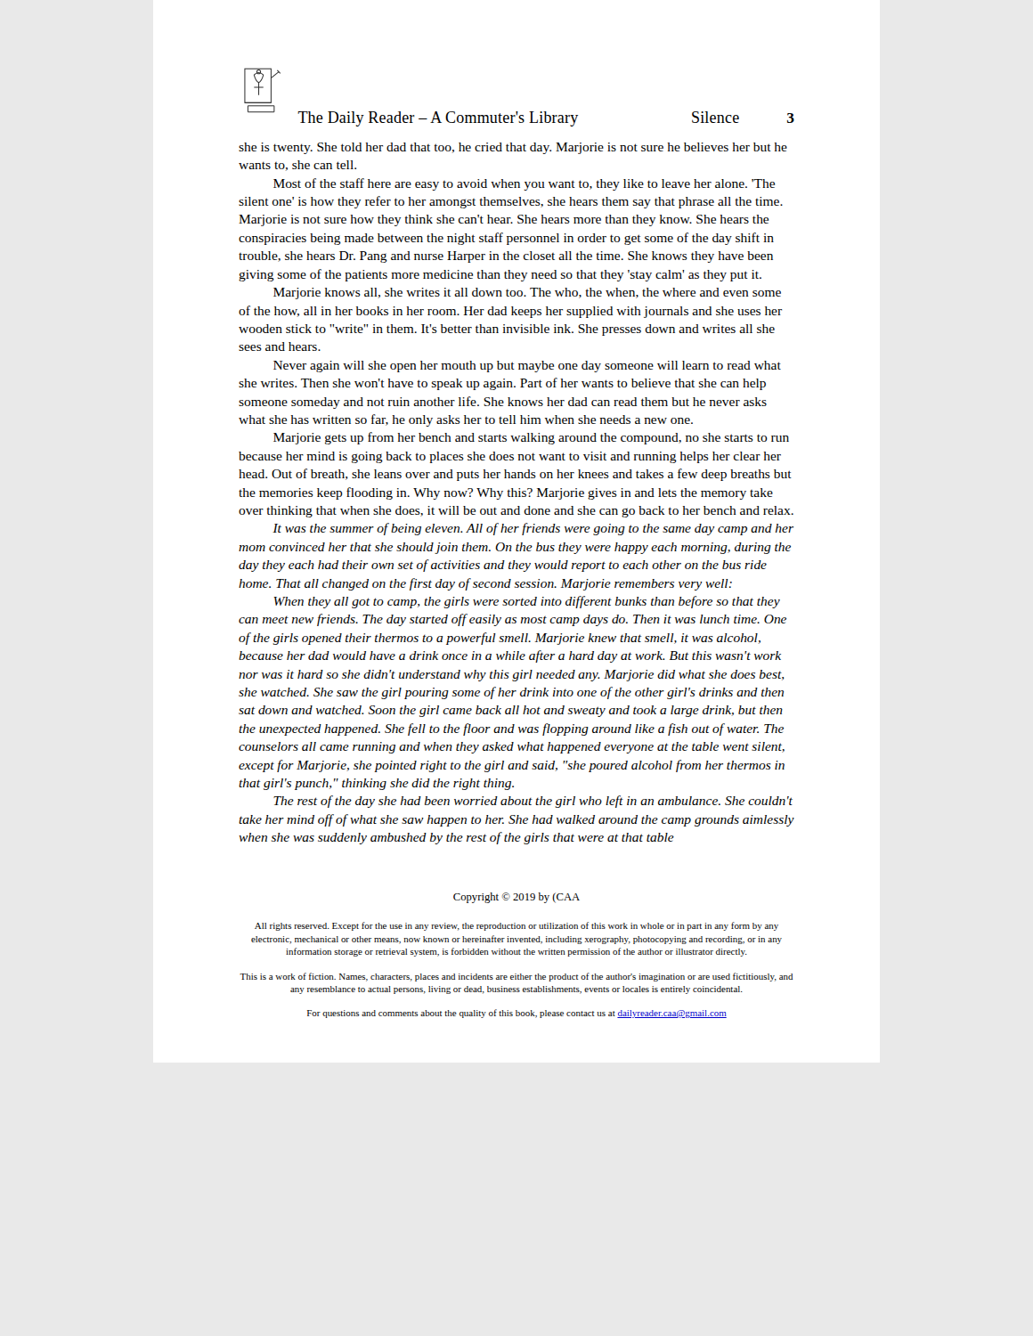The Daily Reader – A Commuter's Library Silence 3
she is twenty. She told her dad that too, he cried that day. Marjorie is not sure he believes her but he wants to, she can tell.
Most of the staff here are easy to avoid when you want to, they like to leave her alone. 'The silent one' is how they refer to her amongst themselves, she hears them say that phrase all the time. Marjorie is not sure how they think she can't hear. She hears more than they know. She hears the conspiracies being made between the night staff personnel in order to get some of the day shift in trouble, she hears Dr. Pang and nurse Harper in the closet all the time. She knows they have been giving some of the patients more medicine than they need so that they 'stay calm' as they put it.
Marjorie knows all, she writes it all down too. The who, the when, the where and even some of the how, all in her books in her room. Her dad keeps her supplied with journals and she uses her wooden stick to "write" in them. It's better than invisible ink. She presses down and writes all she sees and hears.
Never again will she open her mouth up but maybe one day someone will learn to read what she writes. Then she won't have to speak up again. Part of her wants to believe that she can help someone someday and not ruin another life. She knows her dad can read them but he never asks what she has written so far, he only asks her to tell him when she needs a new one.
Marjorie gets up from her bench and starts walking around the compound, no she starts to run because her mind is going back to places she does not want to visit and running helps her clear her head. Out of breath, she leans over and puts her hands on her knees and takes a few deep breaths but the memories keep flooding in. Why now? Why this? Marjorie gives in and lets the memory take over thinking that when she does, it will be out and done and she can go back to her bench and relax.
It was the summer of being eleven. All of her friends were going to the same day camp and her mom convinced her that she should join them. On the bus they were happy each morning, during the day they each had their own set of activities and they would report to each other on the bus ride home. That all changed on the first day of second session. Marjorie remembers very well:
When they all got to camp, the girls were sorted into different bunks than before so that they can meet new friends. The day started off easily as most camp days do. Then it was lunch time. One of the girls opened their thermos to a powerful smell. Marjorie knew that smell, it was alcohol, because her dad would have a drink once in a while after a hard day at work. But this wasn't work nor was it hard so she didn't understand why this girl needed any. Marjorie did what she does best, she watched. She saw the girl pouring some of her drink into one of the other girl's drinks and then sat down and watched. Soon the girl came back all hot and sweaty and took a large drink, but then the unexpected happened. She fell to the floor and was flopping around like a fish out of water. The counselors all came running and when they asked what happened everyone at the table went silent, except for Marjorie, she pointed right to the girl and said, "she poured alcohol from her thermos in that girl's punch," thinking she did the right thing.
The rest of the day she had been worried about the girl who left in an ambulance. She couldn't take her mind off of what she saw happen to her. She had walked around the camp grounds aimlessly when she was suddenly ambushed by the rest of the girls that were at that table
Copyright © 2019 by (CAA
All rights reserved. Except for the use in any review, the reproduction or utilization of this work in whole or in part in any form by any electronic, mechanical or other means, now known or hereinafter invented, including xerography, photocopying and recording, or in any information storage or retrieval system, is forbidden without the written permission of the author or illustrator directly.
This is a work of fiction. Names, characters, places and incidents are either the product of the author's imagination or are used fictitiously, and any resemblance to actual persons, living or dead, business establishments, events or locales is entirely coincidental.
For questions and comments about the quality of this book, please contact us at dailyreader.caa@gmail.com